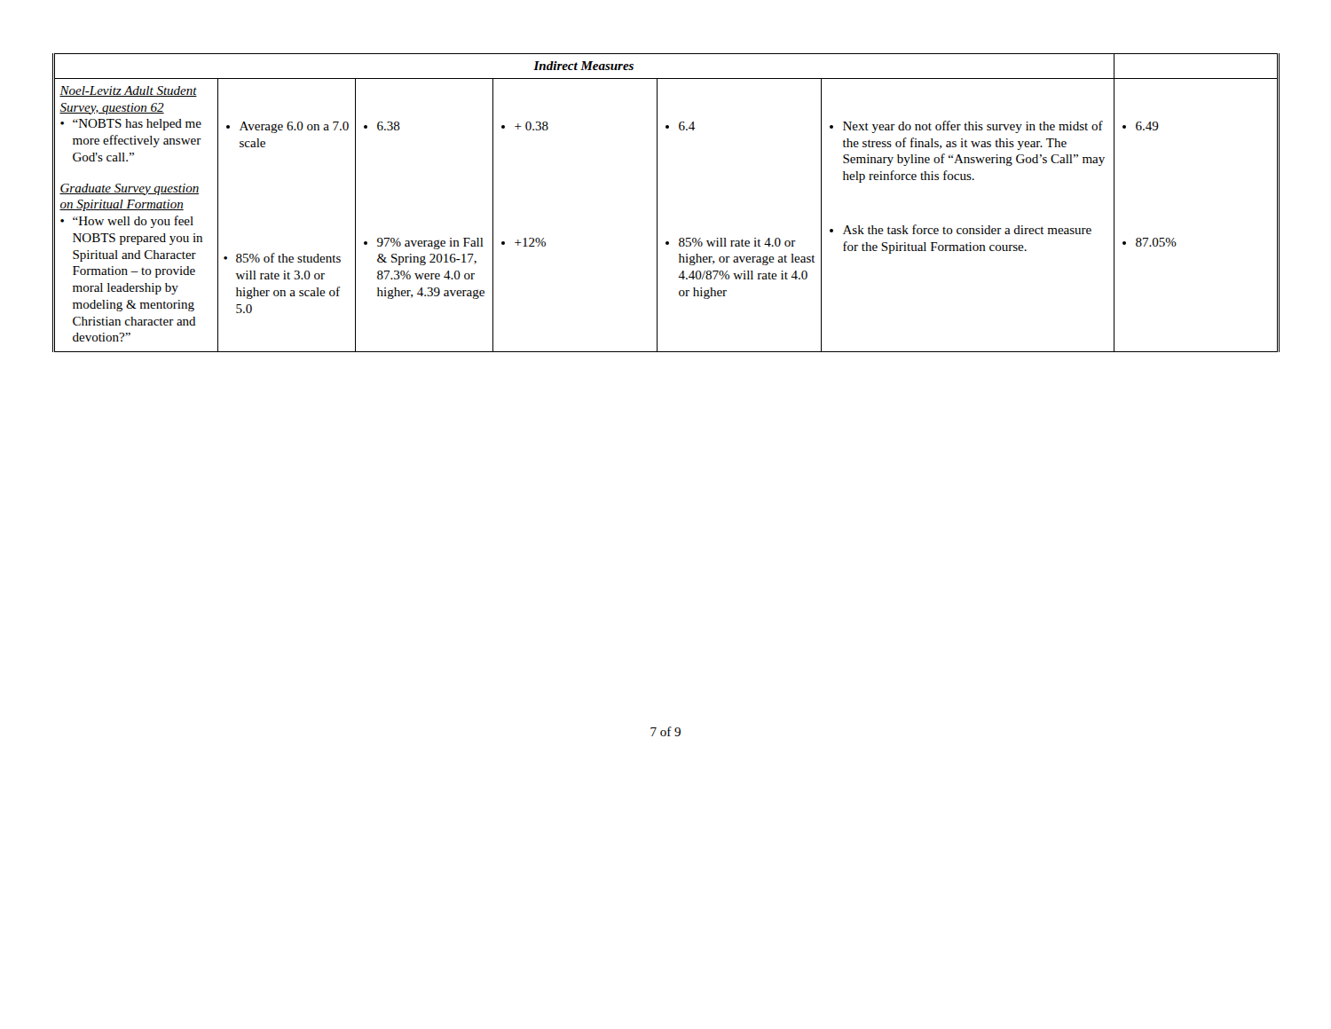| Indirect Measures | |
| Noel-Levitz Adult Student Survey, question 62 “NOBTS has helped me more effectively answer God's call.” Graduate Survey question on Spiritual Formation “How well do you feel NOBTS prepared you in Spiritual and Character Formation – to provide moral leadership by modeling & mentoring Christian character and devotion?” | Average 6.0 on a 7.0 scale • 85% of the students will rate it 3.0 or higher on a scale of 5.0 | 6.38 97% average in Fall & Spring 2016-17, 87.3% were 4.0 or higher, 4.39 average | + 0.38 +12% | 6.4 85% will rate it 4.0 or higher, or average at least 4.40/87% will rate it 4.0 or higher | Next year do not offer this survey in the midst of the stress of finals, as it was this year. The Seminary byline of “Answering God’s Call” may help reinforce this focus. Ask the task force to consider a direct measure for the Spiritual Formation course. | 6.49 87.05% |
7 of 9